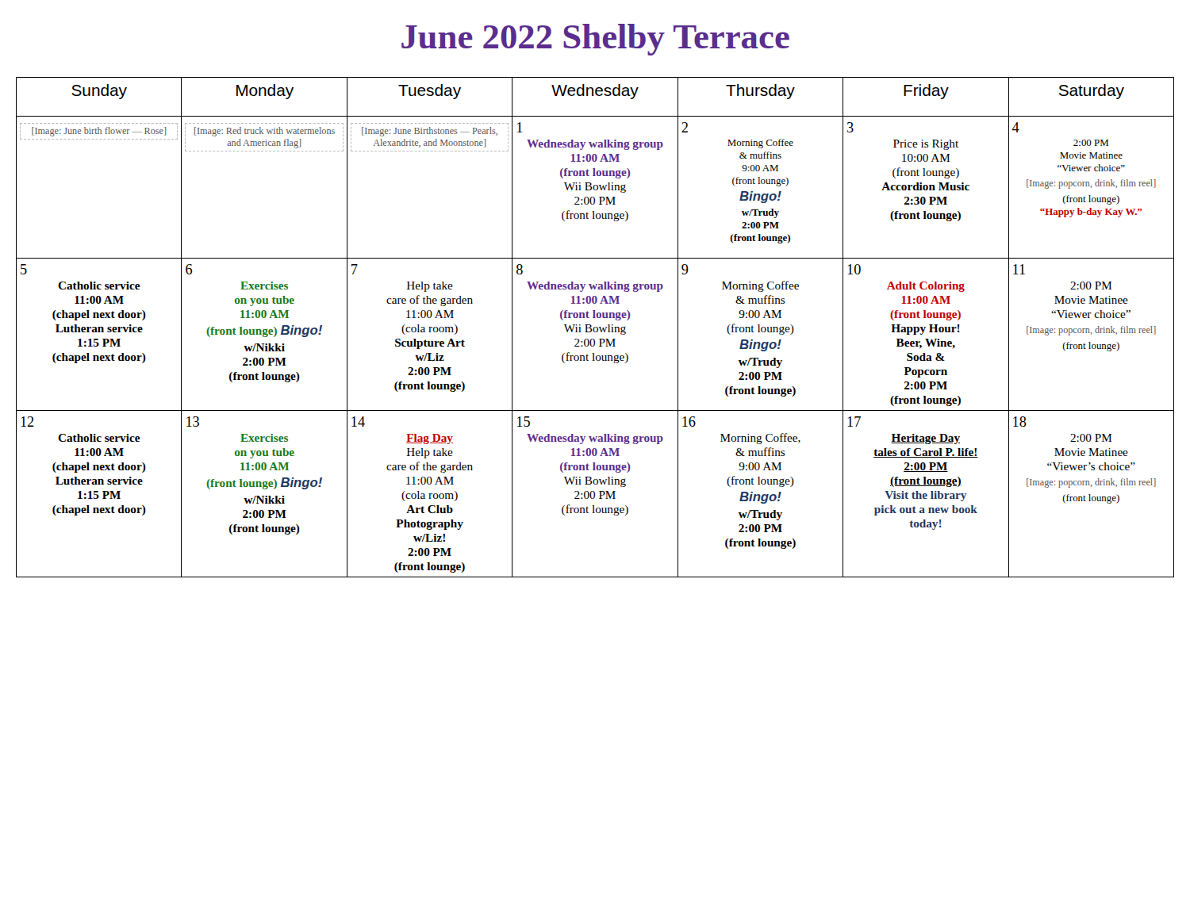June 2022 Shelby Terrace
| Sunday | Monday | Tuesday | Wednesday | Thursday | Friday | Saturday |
| --- | --- | --- | --- | --- | --- | --- |
| [Image: June birth flower — Rose] | [Image: Red truck with watermelons and American flag] | [Image: June Birthstones — Pearls, Alexandrite, and Moonstone] | 1 Wednesday walking group 11:00 AM (front lounge) Wii Bowling 2:00 PM (front lounge) | 2 Morning Coffee & muffins 9:00 AM (front lounge) Bingo! w/Trudy 2:00 PM (front lounge) | 3 Price is Right 10:00 AM (front lounge) Accordion Music 2:30 PM (front lounge) | 4 2:00 PM Movie Matinee “Viewer choice” [Image: popcorn, drink, film reel] (front lounge) “Happy b-day Kay W.” |
| 5 Catholic service 11:00 AM (chapel next door) Lutheran service 1:15 PM (chapel next door) | 6 Exercises on you tube 11:00 AM (front lounge) Bingo! w/Nikki 2:00 PM (front lounge) | 7 Help take care of the garden 11:00 AM (cola room) Sculpture Art w/Liz 2:00 PM (front lounge) | 8 Wednesday walking group 11:00 AM (front lounge) Wii Bowling 2:00 PM (front lounge) | 9 Morning Coffee & muffins 9:00 AM (front lounge) Bingo! w/Trudy 2:00 PM (front lounge) | 10 Adult Coloring 11:00 AM (front lounge) Happy Hour! Beer, Wine, Soda & Popcorn 2:00 PM (front lounge) | 11 2:00 PM Movie Matinee “Viewer choice” [Image: popcorn, drink, film reel] (front lounge) |
| 12 Catholic service 11:00 AM (chapel next door) Lutheran service 1:15 PM (chapel next door) | 13 Exercises on you tube 11:00 AM (front lounge) Bingo! w/Nikki 2:00 PM (front lounge) | 14 Flag Day Help take care of the garden 11:00 AM (cola room) Art Club Photography w/Liz! 2:00 PM (front lounge) | 15 Wednesday walking group 11:00 AM (front lounge) Wii Bowling 2:00 PM (front lounge) | 16 Morning Coffee, & muffins 9:00 AM (front lounge) Bingo! w/Trudy 2:00 PM (front lounge) | 17 Heritage Day tales of Carol P. life! 2:00 PM (front lounge) Visit the library pick out a new book today! | 18 2:00 PM Movie Matinee “Viewer’s choice” [Image: popcorn, drink, film reel] (front lounge) |